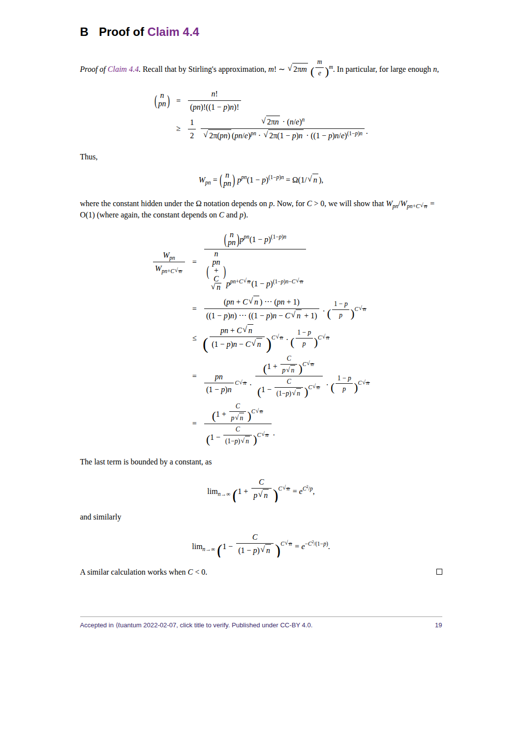BProof of Claim 4.4
Proof of Claim 4.4. Recall that by Stirling's approximation, m! ∼ 2πm (me)m. In particular, for large enough n,
| n pn | = | n ! ( pn )!((1 − p ) n )! |
| | ≥ | 1 2 2π n · ( n / e ) n 2π( pn ) ( pn / e ) pn · 2π(1 − p ) n · ((1 − p ) n / e ) (1− p ) n . |
Thus,
Wpn = npn ppn(1 − p)(1−p)n = Ω(1/n),
where the constant hidden under the Ω notation depends on p. Now, for C > 0, we will show that Wpn/Wpn+Cn = O(1) (where again, the constant depends on C and p).
| W pn W pn + C n | = | n pn p pn (1 − p ) (1− p ) n n pn + C n p pn + C n (1 − p ) (1− p ) n − C n |
| | = | ( pn + C n ) ··· ( pn + 1) ((1 − p ) n ) ··· ((1 − p ) n − C n + 1) · ( 1 − p p ) C n |
| | ≤ | ( pn + C n (1 − p ) n − C n ) C n · ( 1 − p p ) C n |
| | = | pn (1 − p ) n C n · ( 1 + C p n ) C n ( 1 − C (1− p ) n ) C n · ( 1 − p p ) C n |
| | = | ( 1 + C p n ) C n ( 1 − C (1− p ) n ) C n . |
The last term is bounded by a constant, as
limn→∞ (1 + Cpn)Cn = eC2/p,
and similarly
limn→∞ (1 − C(1 − p)n)Cn = e−C2/(1−p).
A similar calculation works when C < 0.
Accepted in ⟨ℓuantum 2022-02-07, click title to verify. Published under CC-BY 4.0. 19